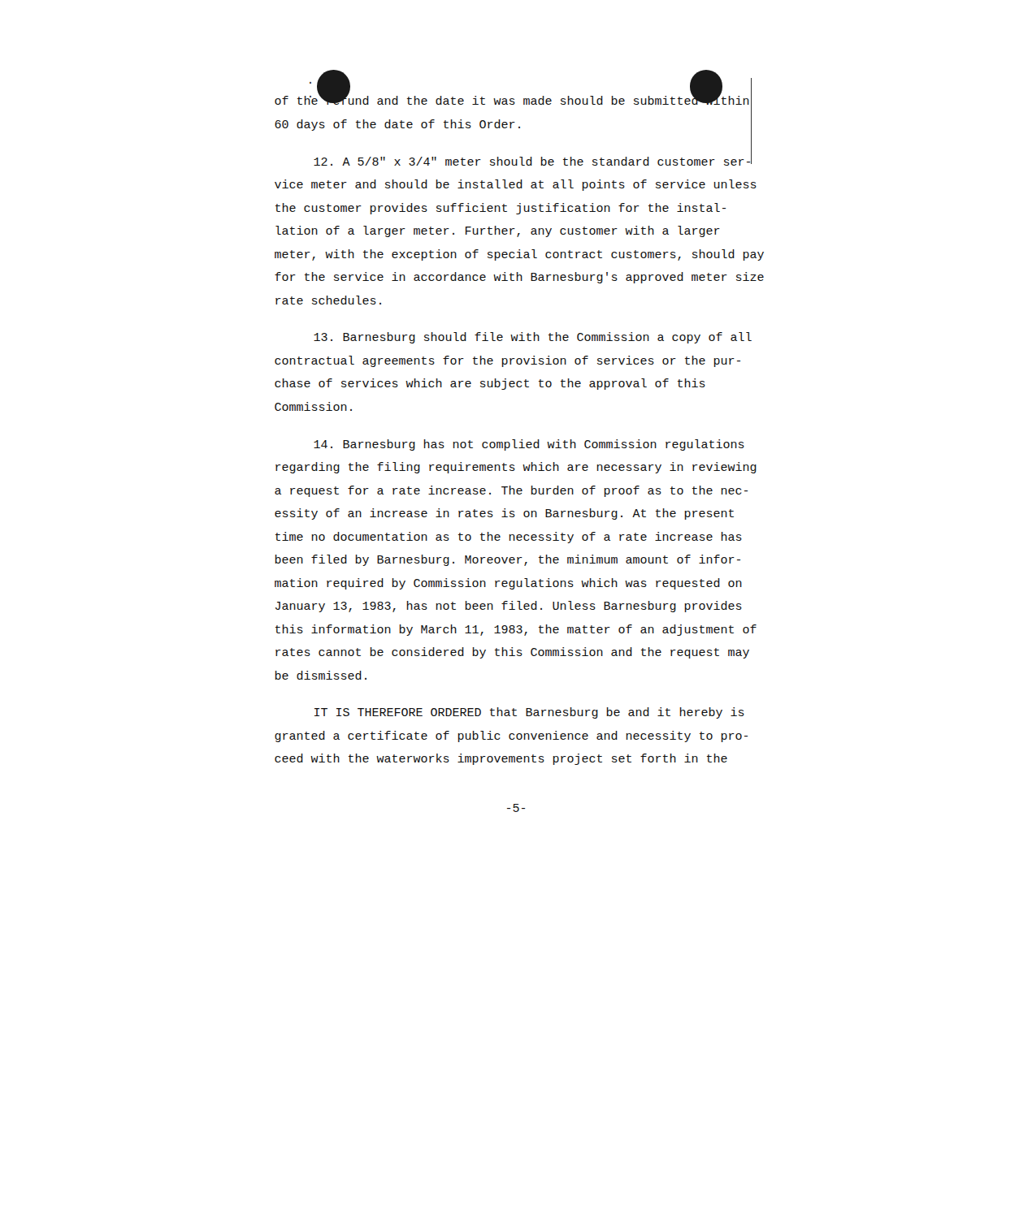.
.
of the refund and the date it was made should be submitted within 60 days of the date of this Order.
12. A 5/8" x 3/4" meter should be the standard customer ser- vice meter and should be installed at all points of service unless the customer provides sufficient justification for the instal- lation of a larger meter. Further, any customer with a larger meter, with the exception of special contract customers, should pay for the service in accordance with Barnesburg's approved meter size rate schedules.
13. Barnesburg should file with the Commission a copy of all contractual agreements for the provision of services or the pur- chase of services which are subject to the approval of this Commission.
14. Barnesburg has not complied with Commission regulations regarding the filing requirements which are necessary in reviewing a request for a rate increase. The burden of proof as to the nec- essity of an increase in rates is on Barnesburg. At the present time no documentation as to the necessity of a rate increase has been filed by Barnesburg. Moreover, the minimum amount of infor- mation required by Commission regulations which was requested on January 13, 1983, has not been filed. Unless Barnesburg provides this information by March 11, 1983, the matter of an adjustment of rates cannot be considered by this Commission and the request may be dismissed.
IT IS THEREFORE ORDERED that Barnesburg be and it hereby is granted a certificate of public convenience and necessity to pro- ceed with the waterworks improvements project set forth in the
-5-